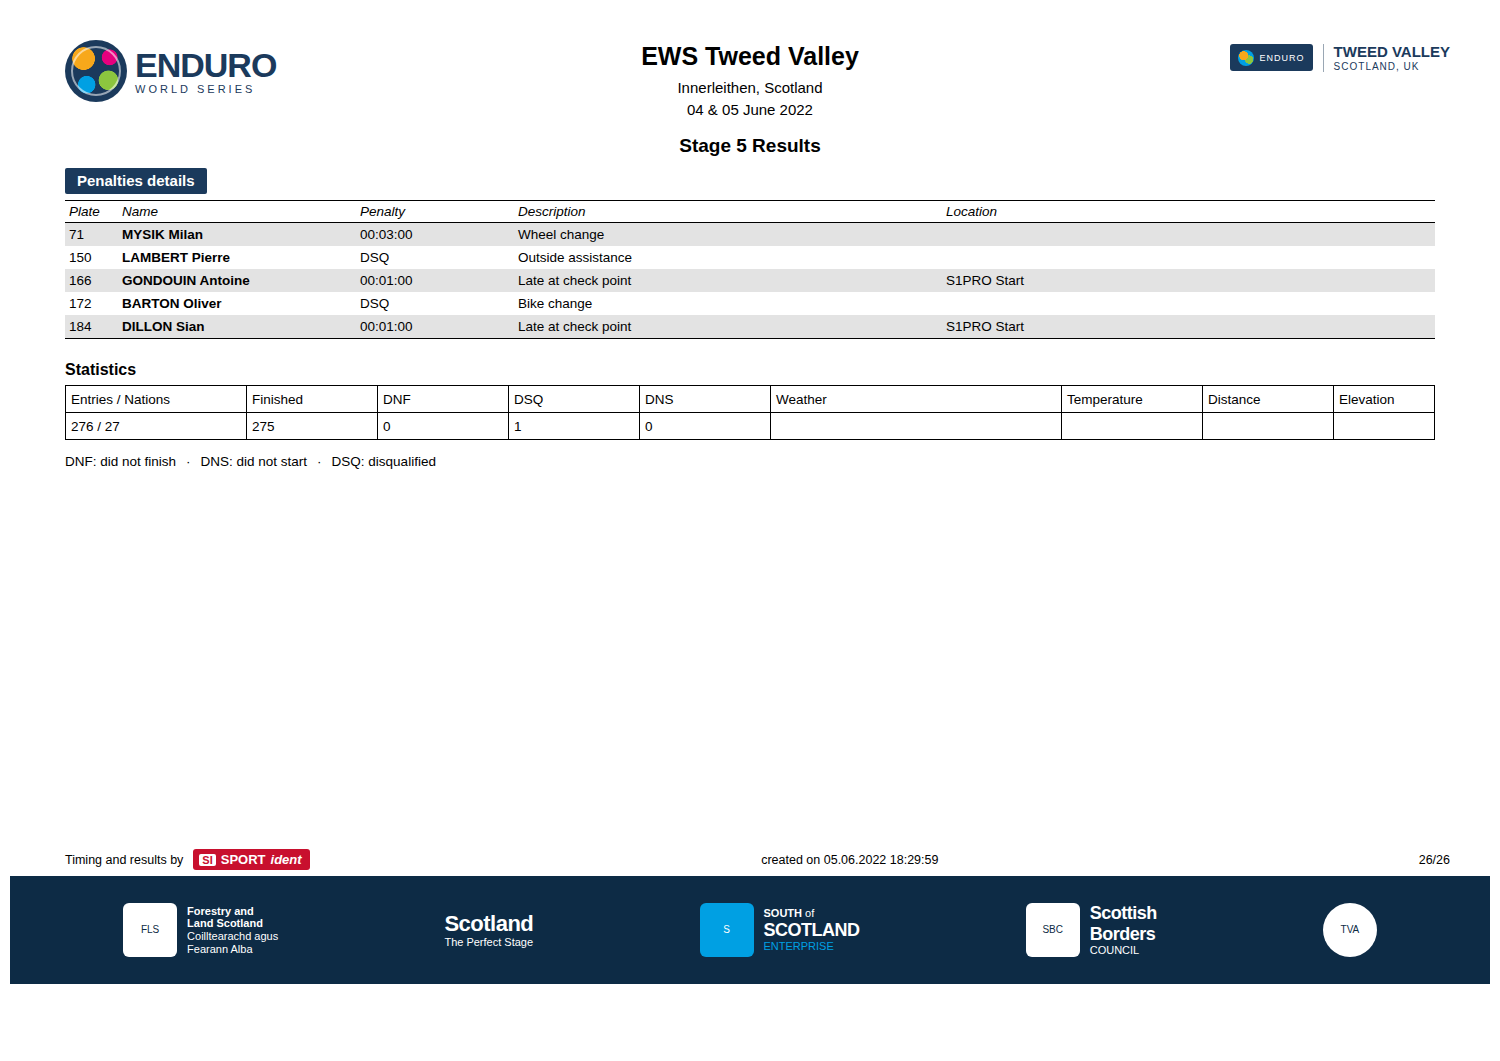ENDURO
WORLD SERIES
EWS Tweed Valley
Innerleithen, Scotland
04 & 05 June 2022
Stage 5 Results
ENDURO
TWEED VALLEYSCOTLAND, UK
Penalties details
| Plate | Name | Penalty | Description | Location |
| --- | --- | --- | --- | --- |
| 71 | MYSIK Milan | 00:03:00 | Wheel change | |
| 150 | LAMBERT Pierre | DSQ | Outside assistance | |
| 166 | GONDOUIN Antoine | 00:01:00 | Late at check point | S1PRO Start |
| 172 | BARTON Oliver | DSQ | Bike change | |
| 184 | DILLON Sian | 00:01:00 | Late at check point | S1PRO Start |
Statistics
| Entries / Nations | Finished | DNF | DSQ | DNS | Weather | Temperature | Distance | Elevation |
| --- | --- | --- | --- | --- | --- | --- | --- | --- |
| 276 / 27 | 275 | 0 | 1 | 0 | | | | |
DNF: did not finish·DNS: did not start·DSQ: disqualified
Timing and results by SISPORTident
created on 05.06.2022 18:29:59
26/26
FLS
Forestry and
Land Scotland
Coilltearachd agus
Fearann Alba
Scotland
The Perfect Stage
S
SOUTH of
SCOTLAND
ENTERPRISE
SBC
Scottish
Borders
COUNCIL
TVA